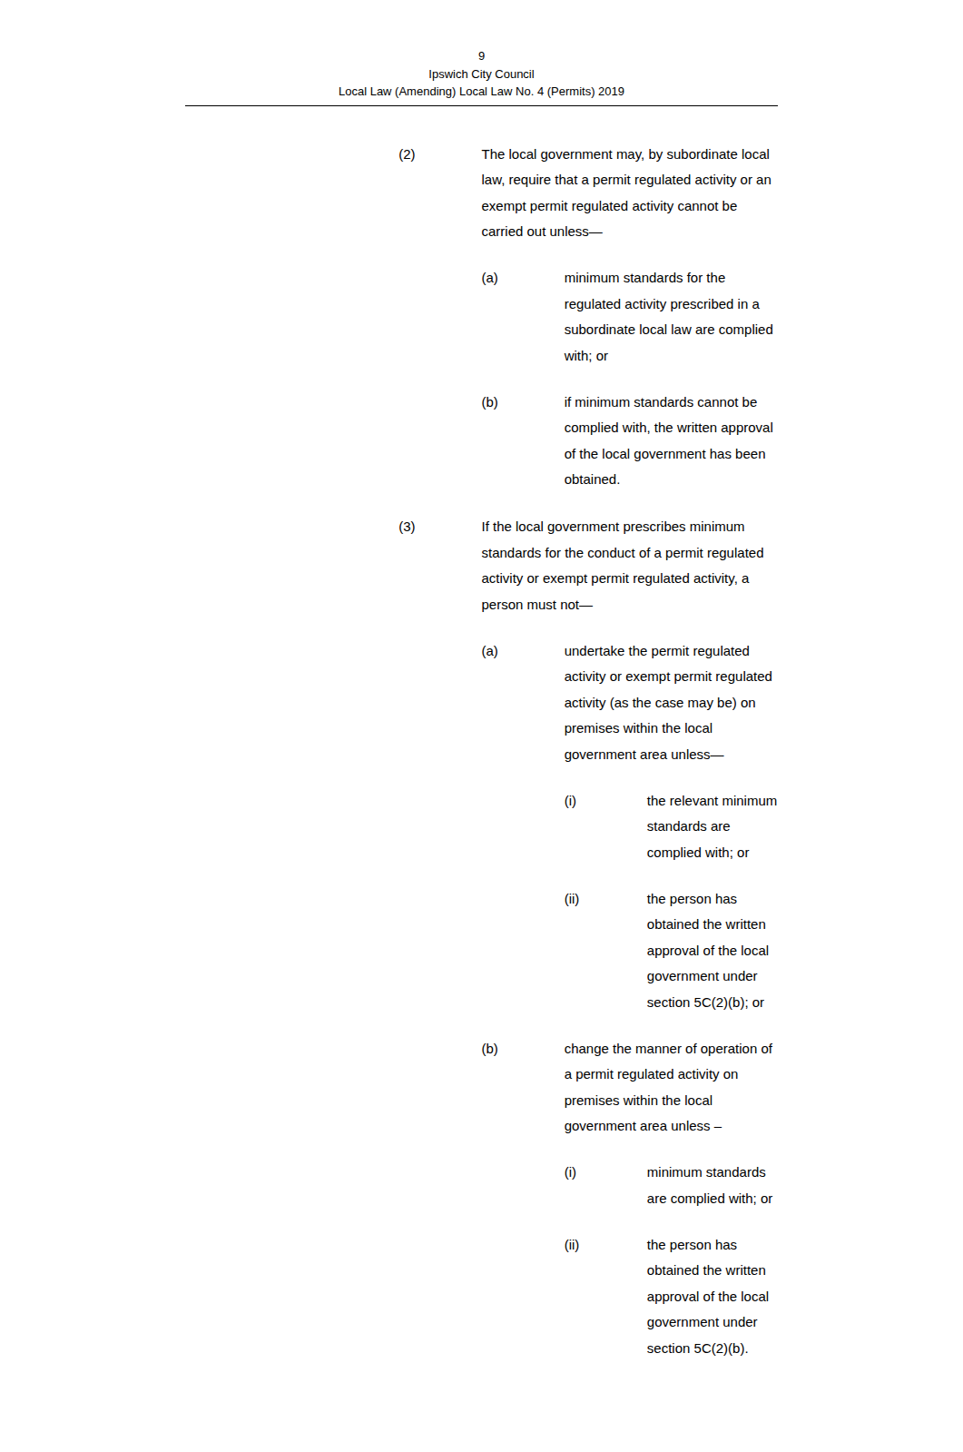9 Ipswich City Council Local Law (Amending) Local Law No. 4 (Permits) 2019
(2)
The local government may, by subordinate local law, require that a permit regulated activity or an exempt permit regulated activity cannot be carried out unless—
(a)
minimum standards for the regulated activity prescribed in a subordinate local law are complied with; or
(b)
if minimum standards cannot be complied with, the written approval of the local government has been obtained.
(3)
If the local government prescribes minimum standards for the conduct of a permit regulated activity or exempt permit regulated activity, a person must not—
(a)
undertake the permit regulated activity or exempt permit regulated activity (as the case may be) on premises within the local government area unless—
(i)
the relevant minimum standards are complied with; or
(ii)
the person has obtained the written approval of the local government under section 5C(2)(b); or
(b)
change the manner of operation of a permit regulated activity on premises within the local government area unless –
(i)
minimum standards are complied with; or
(ii)
the person has obtained the written approval of the local government under section 5C(2)(b).